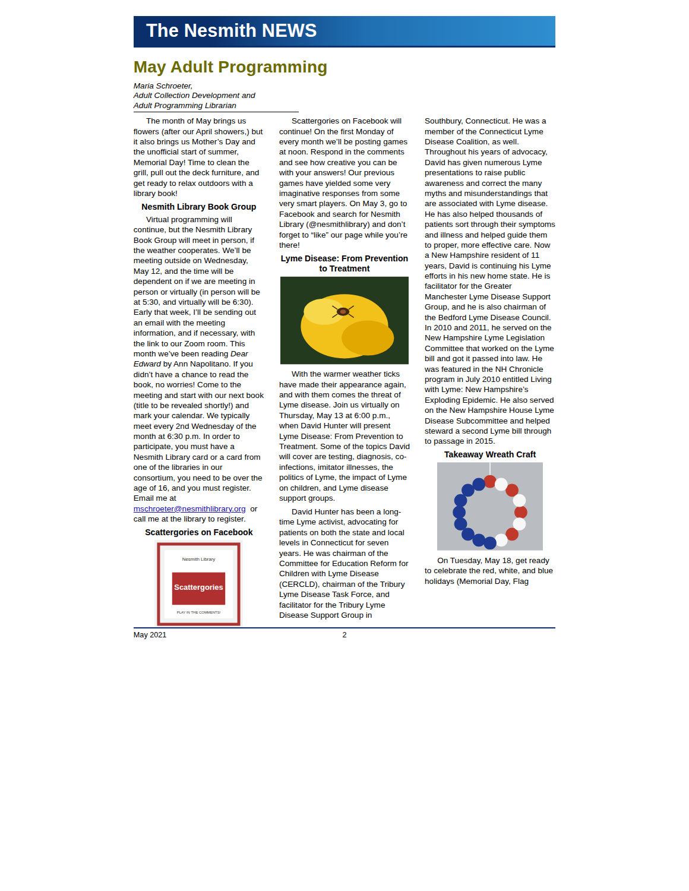The Nesmith NEWS
May Adult Programming
Maria Schroeter,
Adult Collection Development and
Adult Programming Librarian
The month of May brings us flowers (after our April showers,) but it also brings us Mother’s Day and the unofficial start of summer, Memorial Day! Time to clean the grill, pull out the deck furniture, and get ready to relax outdoors with a library book!
Nesmith Library Book Group
Virtual programming will continue, but the Nesmith Library Book Group will meet in person, if the weather cooperates. We’ll be meeting outside on Wednesday, May 12, and the time will be dependent on if we are meeting in person or virtually (in person will be at 5:30, and virtually will be 6:30). Early that week, I’ll be sending out an email with the meeting information, and if necessary, with the link to our Zoom room. This month we’ve been reading Dear Edward by Ann Napolitano. If you didn’t have a chance to read the book, no worries! Come to the meeting and start with our next book (title to be revealed shortly!) and mark your calendar. We typically meet every 2nd Wednesday of the month at 6:30 p.m. In order to participate, you must have a Nesmith Library card or a card from one of the libraries in our consortium, you need to be over the age of 16, and you must register. Email me at mschroeter@nesmithlibrary.org or call me at the library to register.
Scattergories on Facebook
Scattergories on Facebook will continue! On the first Monday of every month we’ll be posting games at noon. Respond in the comments and see how creative you can be with your answers! Our previous games have yielded some very imaginative responses from some very smart players. On May 3, go to Facebook and search for Nesmith Library (@nesmithlibrary) and don’t forget to “like” our page while you’re there!
Lyme Disease: From Prevention
to Treatment
With the warmer weather ticks have made their appearance again, and with them comes the threat of Lyme disease. Join us virtually on Thursday, May 13 at 6:00 p.m., when David Hunter will present Lyme Disease: From Prevention to Treatment. Some of the topics David will cover are testing, diagnosis, co-infections, imitator illnesses, the politics of Lyme, the impact of Lyme on children, and Lyme disease support groups.
David Hunter has been a long-time Lyme activist, advocating for patients on both the state and local levels in Connecticut for seven years. He was chairman of the Committee for Education Reform for Children with Lyme Disease (CERCLD), chairman of the Tribury Lyme Disease Task Force, and facilitator for the Tribury Lyme Disease Support Group in Southbury, Connecticut. He was a member of the Connecticut Lyme Disease Coalition, as well. Throughout his years of advocacy, David has given numerous Lyme presentations to raise public awareness and correct the many myths and misunderstandings that are associated with Lyme disease. He has also helped thousands of patients sort through their symptoms and illness and helped guide them to proper, more effective care. Now a New Hampshire resident of 11 years, David is continuing his Lyme efforts in his new home state. He is facilitator for the Greater Manchester Lyme Disease Support Group, and he is also chairman of the Bedford Lyme Disease Council. In 2010 and 2011, he served on the New Hampshire Lyme Legislation Committee that worked on the Lyme bill and got it passed into law. He was featured in the NH Chronicle program in July 2010 entitled Living with Lyme: New Hampshire’s Exploding Epidemic. He also served on the New Hampshire House Lyme Disease Subcommittee and helped steward a second Lyme bill through to passage in 2015.
Takeaway Wreath Craft
On Tuesday, May 18, get ready to celebrate the red, white, and blue holidays (Memorial Day, Flag
May 2021 2